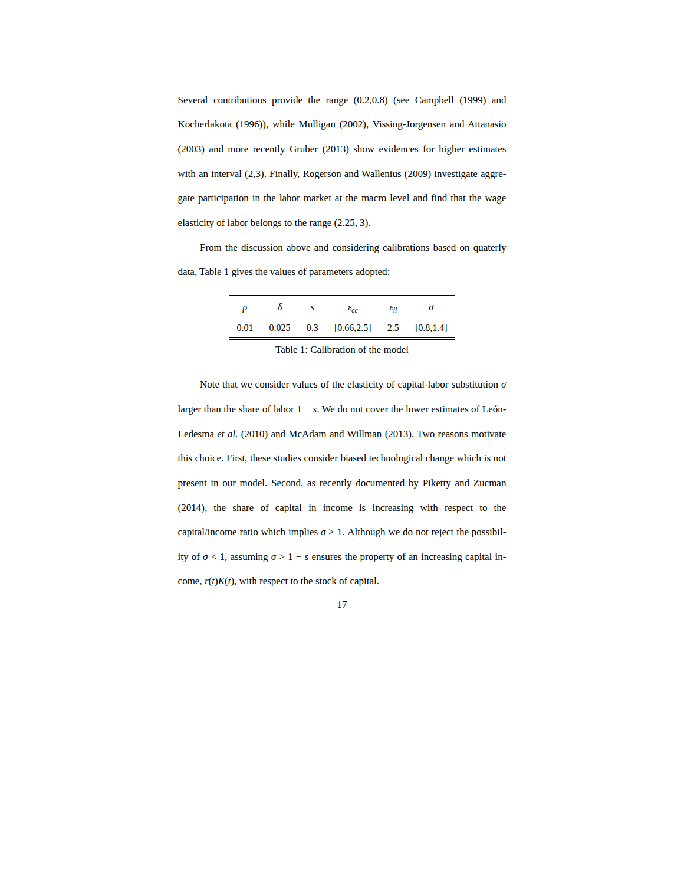Several contributions provide the range (0.2,0.8) (see Campbell (1999) and Kocherlakota (1996)), while Mulligan (2002), Vissing-Jorgensen and Attanasio (2003) and more recently Gruber (2013) show evidences for higher estimates with an interval (2,3). Finally, Rogerson and Wallenius (2009) investigate aggregate participation in the labor market at the macro level and find that the wage elasticity of labor belongs to the range (2.25, 3).
From the discussion above and considering calibrations based on quaterly data, Table 1 gives the values of parameters adopted:
| ρ | δ | s | ε cc | ε ll | σ |
| 0.01 | 0.025 | 0.3 | [0.66,2.5] | 2.5 | [0.8,1.4] |
Table 1: Calibration of the model
Note that we consider values of the elasticity of capital-labor substitution σ larger than the share of labor 1 − s. We do not cover the lower estimates of León-Ledesma et al. (2010) and McAdam and Willman (2013). Two reasons motivate this choice. First, these studies consider biased technological change which is not present in our model. Second, as recently documented by Piketty and Zucman (2014), the share of capital in income is increasing with respect to the capital/income ratio which implies σ > 1. Although we do not reject the possibility of σ < 1, assuming σ > 1 − s ensures the property of an increasing capital income, r(t)K(t), with respect to the stock of capital.
17